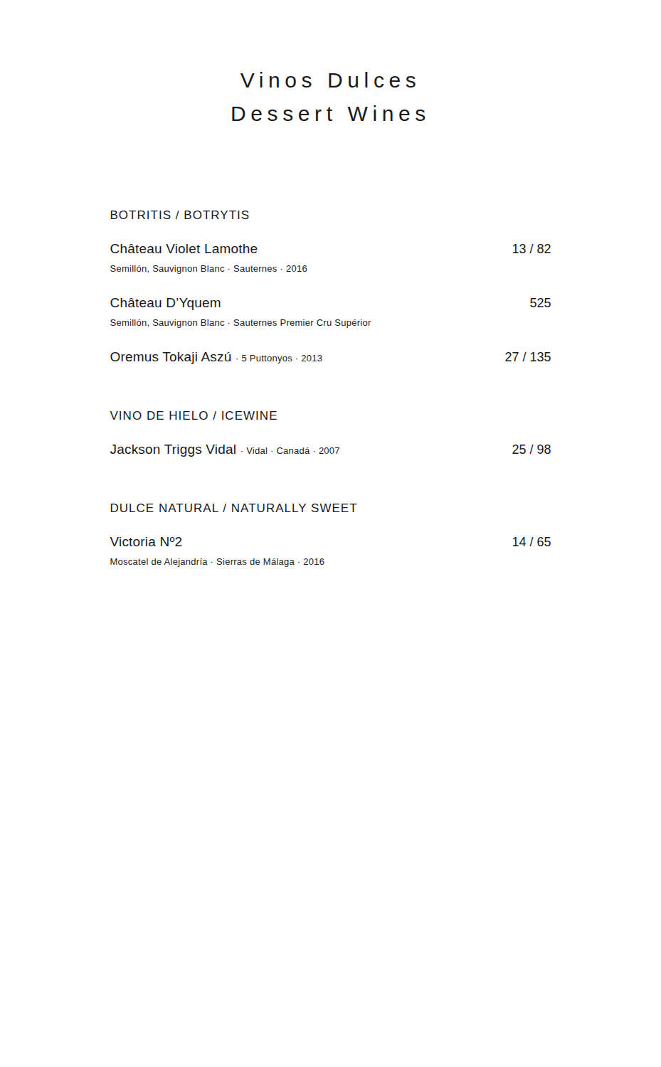Vinos Dulces Dessert Wines
BOTRITIS / BOTRYTIS
Château Violet Lamothe
13 / 82
Semillón, Sauvignon Blanc · Sauternes · 2016
Château D’Yquem
525
Semillón, Sauvignon Blanc · Sauternes Premier Cru Supérior
Oremus Tokaji Aszú · 5 Puttonyos · 2013
27 / 135
VINO DE HIELO / ICEWINE
Jackson Triggs Vidal · Vidal · Canadá · 2007
25 / 98
DULCE NATURAL / NATURALLY SWEET
Victoria Nº2
14 / 65
Moscatel de Alejandría · Sierras de Málaga · 2016